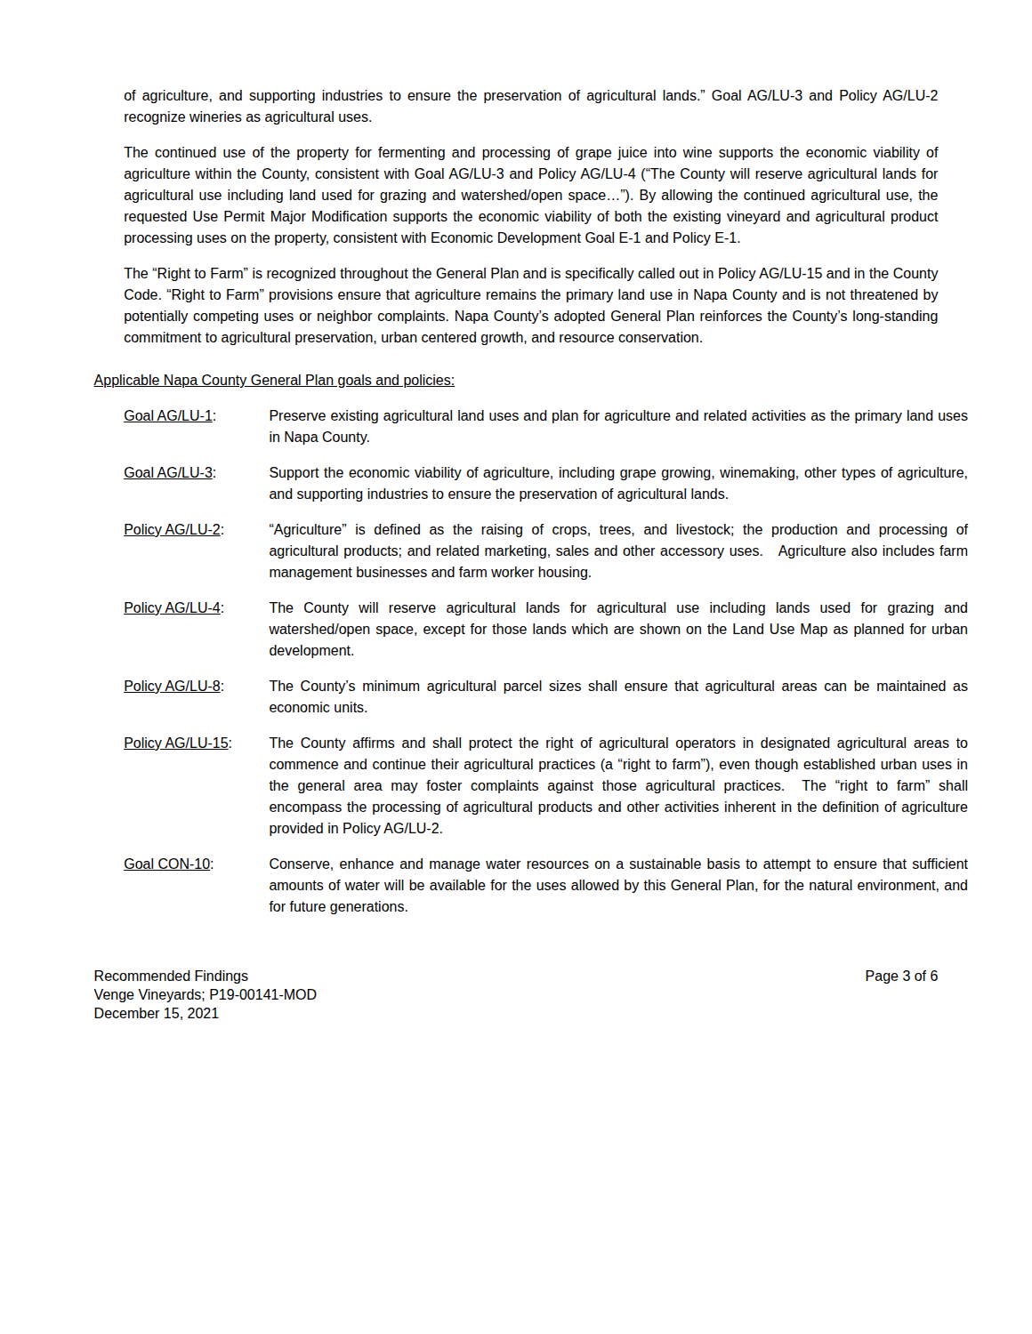of agriculture, and supporting industries to ensure the preservation of agricultural lands.” Goal AG/LU-3 and Policy AG/LU-2 recognize wineries as agricultural uses.
The continued use of the property for fermenting and processing of grape juice into wine supports the economic viability of agriculture within the County, consistent with Goal AG/LU-3 and Policy AG/LU-4 (“The County will reserve agricultural lands for agricultural use including land used for grazing and watershed/open space…”). By allowing the continued agricultural use, the requested Use Permit Major Modification supports the economic viability of both the existing vineyard and agricultural product processing uses on the property, consistent with Economic Development Goal E-1 and Policy E-1.
The “Right to Farm” is recognized throughout the General Plan and is specifically called out in Policy AG/LU-15 and in the County Code. “Right to Farm” provisions ensure that agriculture remains the primary land use in Napa County and is not threatened by potentially competing uses or neighbor complaints. Napa County’s adopted General Plan reinforces the County’s long-standing commitment to agricultural preservation, urban centered growth, and resource conservation.
Applicable Napa County General Plan goals and policies:
| Goal AG/LU-1 : | Preserve existing agricultural land uses and plan for agriculture and related activities as the primary land uses in Napa County. |
| Goal AG/LU-3 : | Support the economic viability of agriculture, including grape growing, winemaking, other types of agriculture, and supporting industries to ensure the preservation of agricultural lands. |
| Policy AG/LU-2 : | “Agriculture” is defined as the raising of crops, trees, and livestock; the production and processing of agricultural products; and related marketing, sales and other accessory uses. Agriculture also includes farm management businesses and farm worker housing. |
| Policy AG/LU-4 : | The County will reserve agricultural lands for agricultural use including lands used for grazing and watershed/open space, except for those lands which are shown on the Land Use Map as planned for urban development. |
| Policy AG/LU-8 : | The County’s minimum agricultural parcel sizes shall ensure that agricultural areas can be maintained as economic units. |
| Policy AG/LU-15 : | The County affirms and shall protect the right of agricultural operators in designated agricultural areas to commence and continue their agricultural practices (a “right to farm”), even though established urban uses in the general area may foster complaints against those agricultural practices. The “right to farm” shall encompass the processing of agricultural products and other activities inherent in the definition of agriculture provided in Policy AG/LU-2. |
| Goal CON-10 : | Conserve, enhance and manage water resources on a sustainable basis to attempt to ensure that sufficient amounts of water will be available for the uses allowed by this General Plan, for the natural environment, and for future generations. |
Recommended Findings
Venge Vineyards; P19-00141-MOD
December 15, 2021
Page 3 of 6